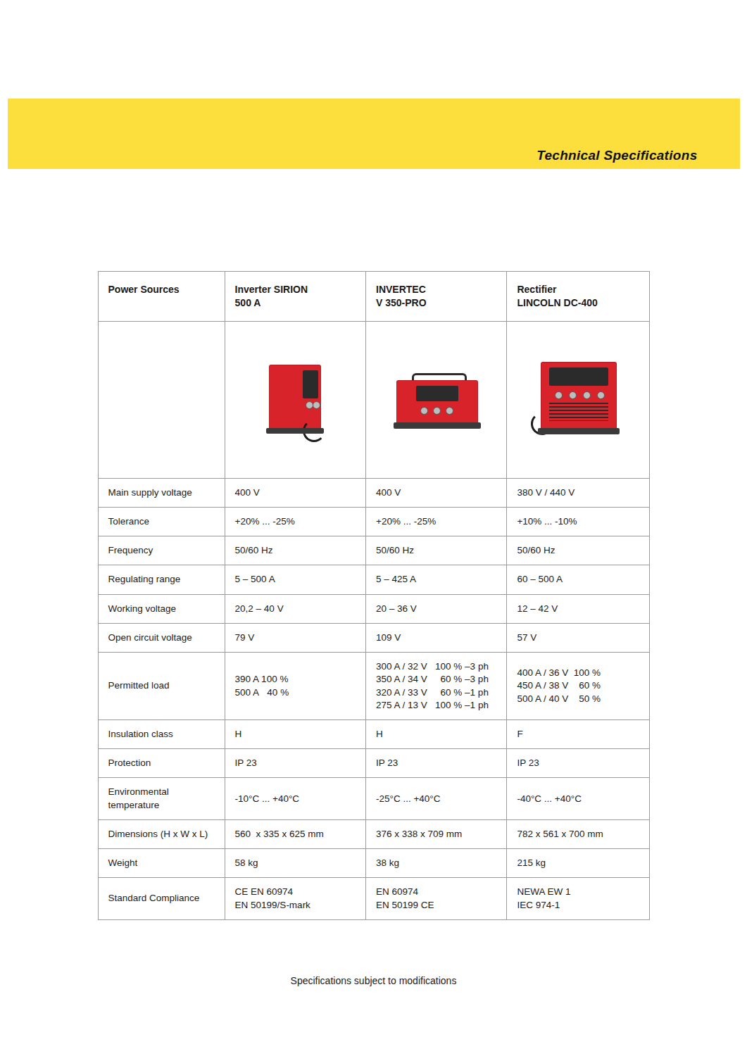Technical Specifications
| Power Sources | Inverter SIRION 500 A | INVERTEC V 350-PRO | Rectifier LINCOLN DC-400 |
| --- | --- | --- | --- |
| Main supply voltage | 400 V | 400 V | 380 V / 440 V |
| Tolerance | +20% ... -25% | +20% ... -25% | +10% ... -10% |
| Frequency | 50/60 Hz | 50/60 Hz | 50/60 Hz |
| Regulating range | 5 – 500 A | 5 – 425 A | 60 – 500 A |
| Working voltage | 20,2 – 40 V | 20 – 36 V | 12 – 42 V |
| Open circuit voltage | 79 V | 109 V | 57 V |
| Permitted load | 390 A 100 % 500 A 40 % | 300 A / 32 V 100 % –3 ph 350 A / 34 V 60 % –3 ph 320 A / 33 V 60 % –1 ph 275 A / 13 V 100 % –1 ph | 400 A / 36 V 100 % 450 A / 38 V 60 % 500 A / 40 V 50 % |
| Insulation class | H | H | F |
| Protection | IP 23 | IP 23 | IP 23 |
| Environmental temperature | -10°C ... +40°C | -25°C ... +40°C | -40°C ... +40°C |
| Dimensions (H x W x L) | 560 x 335 x 625 mm | 376 x 338 x 709 mm | 782 x 561 x 700 mm |
| Weight | 58 kg | 38 kg | 215 kg |
| Standard Compliance | CE EN 60974 EN 50199/S-mark | EN 60974 EN 50199 CE | NEWA EW 1 IEC 974-1 |
Specifications subject to modifications